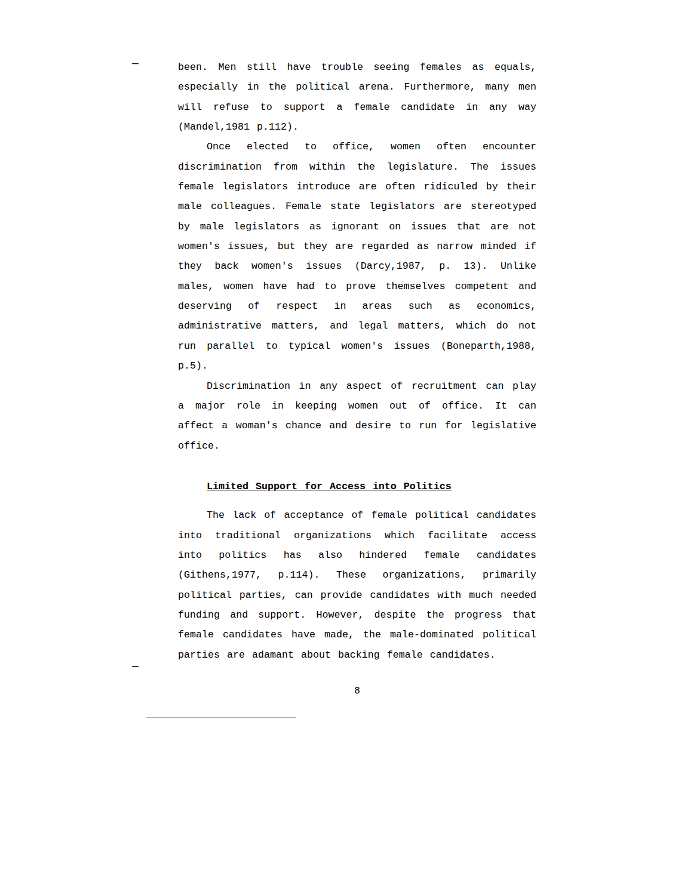— —
been. Men still have trouble seeing females as equals, especially in the political arena. Furthermore, many men will refuse to support a female candidate in any way (Mandel,1981 p.112).
Once elected to office, women often encounter discrimination from within the legislature. The issues female legislators introduce are often ridiculed by their male colleagues. Female state legislators are stereotyped by male legislators as ignorant on issues that are not women's issues, but they are regarded as narrow minded if they back women's issues (Darcy,1987, p. 13). Unlike males, women have had to prove themselves competent and deserving of respect in areas such as economics, administrative matters, and legal matters, which do not run parallel to typical women's issues (Boneparth,1988, p.5).
Discrimination in any aspect of recruitment can play a major role in keeping women out of office. It can affect a woman's chance and desire to run for legislative office.
Limited Support for Access into Politics
The lack of acceptance of female political candidates into traditional organizations which facilitate access into politics has also hindered female candidates (Githens,1977, p.114). These organizations, primarily political parties, can provide candidates with much needed funding and support. However, despite the progress that female candidates have made, the male-dominated political parties are adamant about backing female candidates.
8